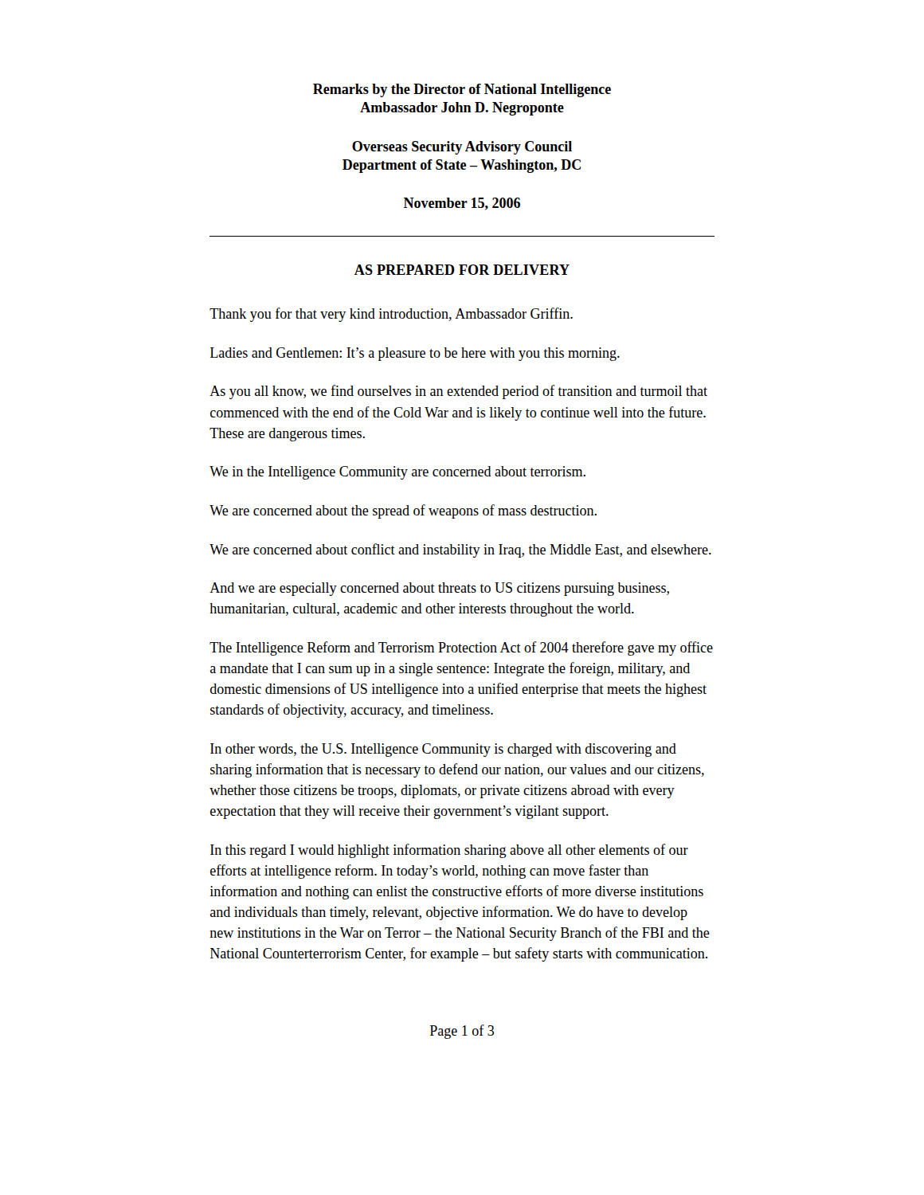Remarks by the Director of National Intelligence
Ambassador John D. Negroponte
Overseas Security Advisory Council
Department of State – Washington, DC
November 15, 2006
AS PREPARED FOR DELIVERY
Thank you for that very kind introduction, Ambassador Griffin.
Ladies and Gentlemen: It’s a pleasure to be here with you this morning.
As you all know, we find ourselves in an extended period of transition and turmoil that commenced with the end of the Cold War and is likely to continue well into the future. These are dangerous times.
We in the Intelligence Community are concerned about terrorism.
We are concerned about the spread of weapons of mass destruction.
We are concerned about conflict and instability in Iraq, the Middle East, and elsewhere.
And we are especially concerned about threats to US citizens pursuing business, humanitarian, cultural, academic and other interests throughout the world.
The Intelligence Reform and Terrorism Protection Act of 2004 therefore gave my office a mandate that I can sum up in a single sentence: Integrate the foreign, military, and domestic dimensions of US intelligence into a unified enterprise that meets the highest standards of objectivity, accuracy, and timeliness.
In other words, the U.S. Intelligence Community is charged with discovering and sharing information that is necessary to defend our nation, our values and our citizens, whether those citizens be troops, diplomats, or private citizens abroad with every expectation that they will receive their government’s vigilant support.
In this regard I would highlight information sharing above all other elements of our efforts at intelligence reform. In today’s world, nothing can move faster than information and nothing can enlist the constructive efforts of more diverse institutions and individuals than timely, relevant, objective information. We do have to develop new institutions in the War on Terror – the National Security Branch of the FBI and the National Counterterrorism Center, for example – but safety starts with communication.
Page 1 of 3